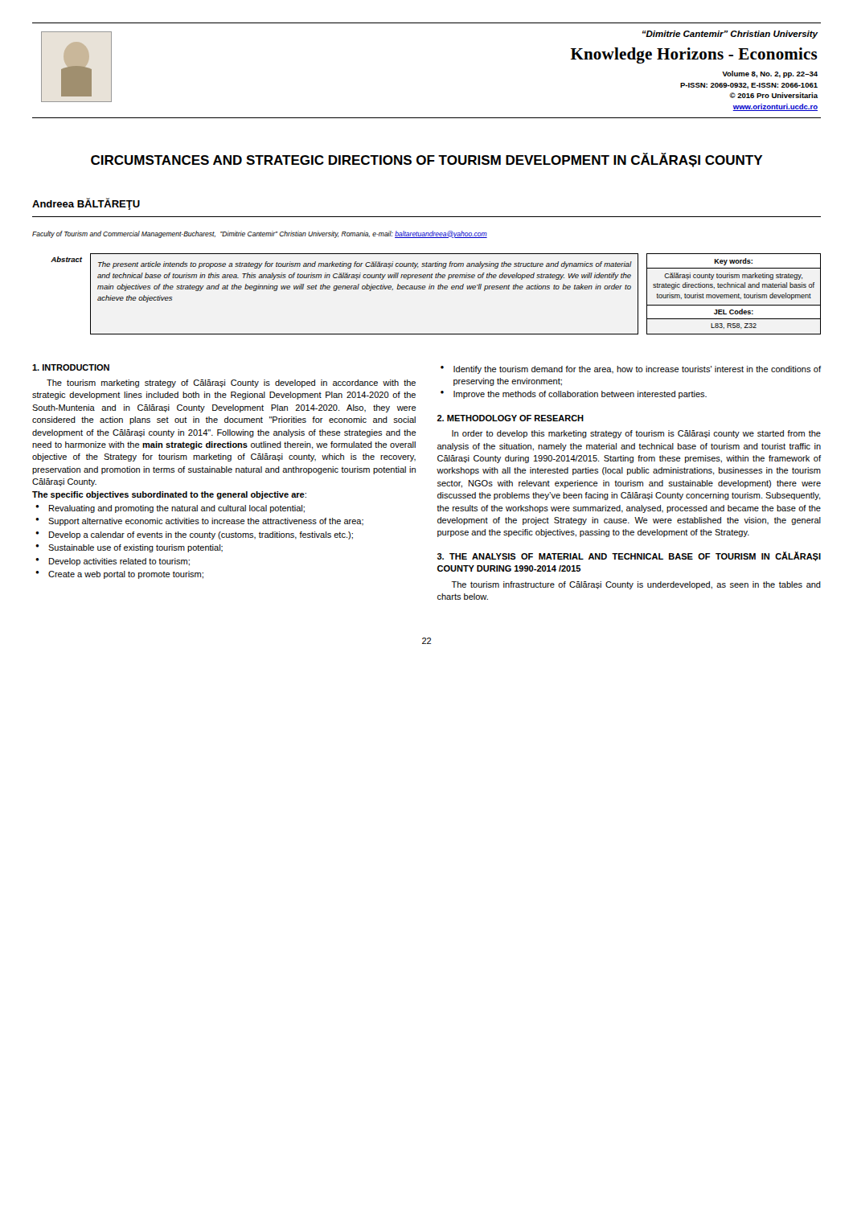“Dimitrie Cantemir” Christian University
Knowledge Horizons - Economics
Volume 8, No. 2, pp. 22–34
P-ISSN: 2069-0932, E-ISSN: 2066-1061
© 2016 Pro Universitaria
www.orizonturi.ucdc.ro
Circumstances and Strategic Directions of Tourism Development in Călărași County
Andreea BĂLTĂREŢU
Faculty of Tourism and Commercial Management-Bucharest, ”Dimitrie Cantemir” Christian University, Romania, e-mail: baltaretuandreea@yahoo.com
Abstract
The present article intends to propose a strategy for tourism and marketing for Călărași county, starting from analysing the structure and dynamics of material and technical base of tourism in this area. This analysis of tourism in Călărași county will represent the premise of the developed strategy. We will identify the main objectives of the strategy and at the beginning we will set the general objective, because in the end we’ll present the actions to be taken in order to achieve the objectives
Key words:
Călărași county tourism marketing strategy, strategic directions, technical and material basis of tourism, tourist movement, tourism development
JEL Codes:
L83, R58, Z32
1. Introduction
The tourism marketing strategy of Călărași County is developed in accordance with the strategic development lines included both in the Regional Development Plan 2014-2020 of the South-Muntenia and in Călărași County Development Plan 2014-2020. Also, they were considered the action plans set out in the document "Priorities for economic and social development of the Călărași county in 2014". Following the analysis of these strategies and the need to harmonize with the main strategic directions outlined therein, we formulated the overall objective of the Strategy for tourism marketing of Călărași county, which is the recovery, preservation and promotion in terms of sustainable natural and anthropogenic tourism potential in Călărași County.
The specific objectives subordinated to the general objective are:
Revaluating and promoting the natural and cultural local potential;
Support alternative economic activities to increase the attractiveness of the area;
Develop a calendar of events in the county (customs, traditions, festivals etc.);
Sustainable use of existing tourism potential;
Develop activities related to tourism;
Create a web portal to promote tourism;
Identify the tourism demand for the area, how to increase tourists' interest in the conditions of preserving the environment;
Improve the methods of collaboration between interested parties.
2. Methodology of research
In order to develop this marketing strategy of tourism is Călărași county we started from the analysis of the situation, namely the material and technical base of tourism and tourist traffic in Călărași County during 1990-2014/2015. Starting from these premises, within the framework of workshops with all the interested parties (local public administrations, businesses in the tourism sector, NGOs with relevant experience in tourism and sustainable development) there were discussed the problems they’ve been facing in Călărași County concerning tourism. Subsequently, the results of the workshops were summarized, analysed, processed and became the base of the development of the project Strategy in cause. We were established the vision, the general purpose and the specific objectives, passing to the development of the Strategy.
3. The analysis of material and technical base of tourism in Călărași County during 1990-2014 /2015
The tourism infrastructure of Călărași County is underdeveloped, as seen in the tables and charts below.
22